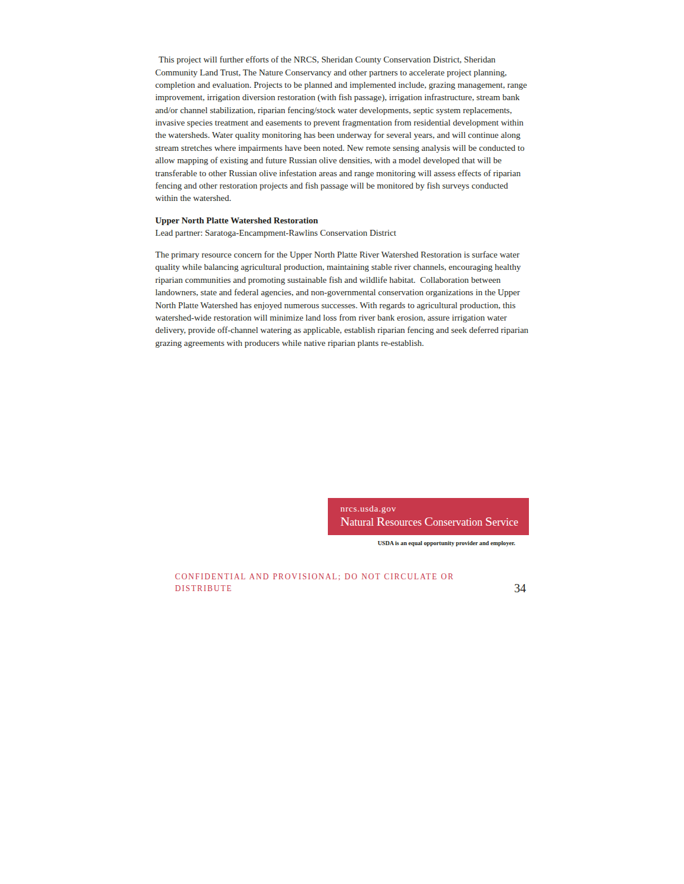This project will further efforts of the NRCS, Sheridan County Conservation District, Sheridan Community Land Trust, The Nature Conservancy and other partners to accelerate project planning, completion and evaluation. Projects to be planned and implemented include, grazing management, range improvement, irrigation diversion restoration (with fish passage), irrigation infrastructure, stream bank and/or channel stabilization, riparian fencing/stock water developments, septic system replacements, invasive species treatment and easements to prevent fragmentation from residential development within the watersheds. Water quality monitoring has been underway for several years, and will continue along stream stretches where impairments have been noted. New remote sensing analysis will be conducted to allow mapping of existing and future Russian olive densities, with a model developed that will be transferable to other Russian olive infestation areas and range monitoring will assess effects of riparian fencing and other restoration projects and fish passage will be monitored by fish surveys conducted within the watershed.
Upper North Platte Watershed Restoration
Lead partner: Saratoga-Encampment-Rawlins Conservation District
The primary resource concern for the Upper North Platte River Watershed Restoration is surface water quality while balancing agricultural production, maintaining stable river channels, encouraging healthy riparian communities and promoting sustainable fish and wildlife habitat. Collaboration between landowners, state and federal agencies, and non-governmental conservation organizations in the Upper North Platte Watershed has enjoyed numerous successes. With regards to agricultural production, this watershed-wide restoration will minimize land loss from river bank erosion, assure irrigation water delivery, provide off-channel watering as applicable, establish riparian fencing and seek deferred riparian grazing agreements with producers while native riparian plants re-establish.
nrcs.usda.gov
Natural Resources Conservation Service
USDA is an equal opportunity provider and employer.
Confidential and provisional; do not circulate or distribute
34